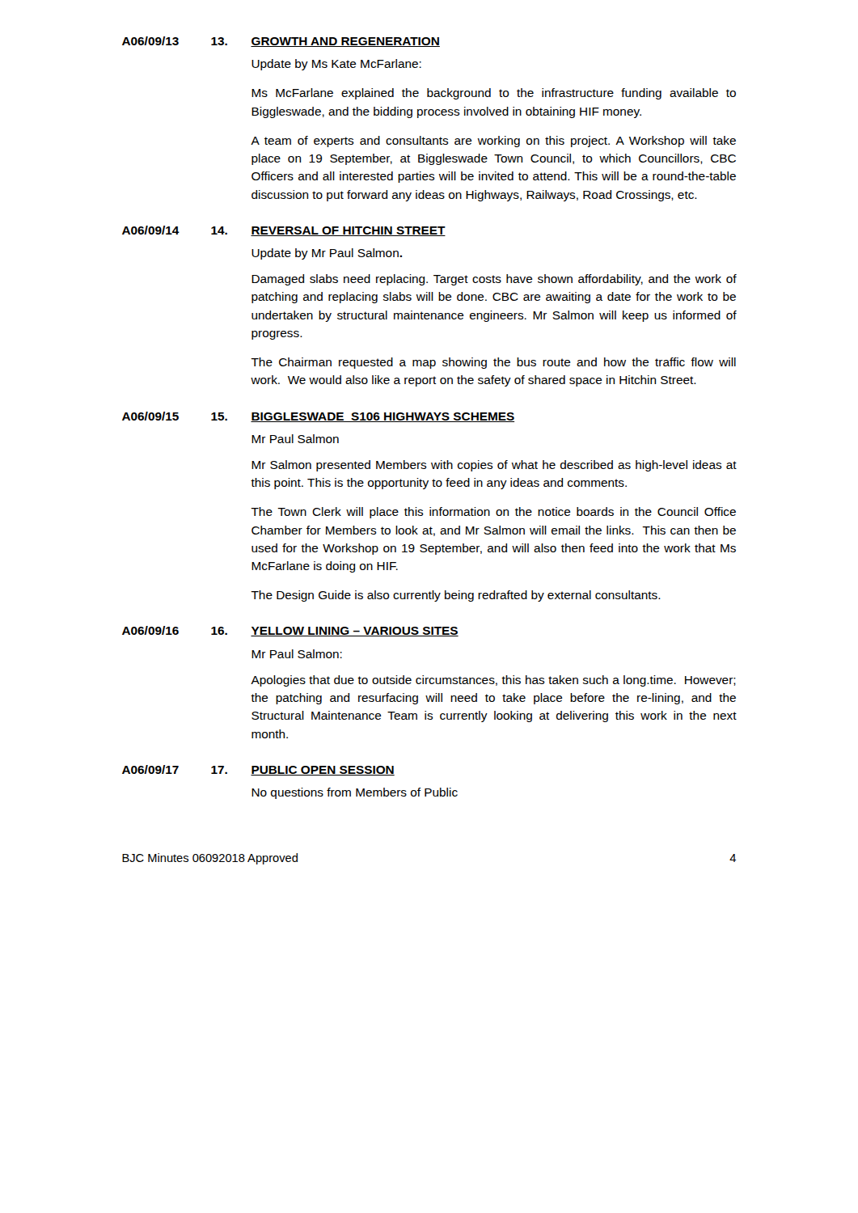A06/09/13
13.
Growth and Regeneration
Update by Ms Kate McFarlane:
Ms McFarlane explained the background to the infrastructure funding available to Biggleswade, and the bidding process involved in obtaining HIF money.
A team of experts and consultants are working on this project. A Workshop will take place on 19 September, at Biggleswade Town Council, to which Councillors, CBC Officers and all interested parties will be invited to attend. This will be a round-the-table discussion to put forward any ideas on Highways, Railways, Road Crossings, etc.
A06/09/14
14.
Reversal of Hitchin Street
Update by Mr Paul Salmon.
Damaged slabs need replacing. Target costs have shown affordability, and the work of patching and replacing slabs will be done. CBC are awaiting a date for the work to be undertaken by structural maintenance engineers. Mr Salmon will keep us informed of progress.
The Chairman requested a map showing the bus route and how the traffic flow will work. We would also like a report on the safety of shared space in Hitchin Street.
A06/09/15
15.
Biggleswade S106 Highways Schemes
Mr Paul Salmon
Mr Salmon presented Members with copies of what he described as high-level ideas at this point. This is the opportunity to feed in any ideas and comments.
The Town Clerk will place this information on the notice boards in the Council Office Chamber for Members to look at, and Mr Salmon will email the links. This can then be used for the Workshop on 19 September, and will also then feed into the work that Ms McFarlane is doing on HIF.
The Design Guide is also currently being redrafted by external consultants.
A06/09/16
16.
Yellow Lining – Various Sites
Mr Paul Salmon:
Apologies that due to outside circumstances, this has taken such a long.time. However; the patching and resurfacing will need to take place before the re-lining, and the Structural Maintenance Team is currently looking at delivering this work in the next month.
A06/09/17
17.
Public Open Session
No questions from Members of Public
BJC Minutes 06092018 Approved
4